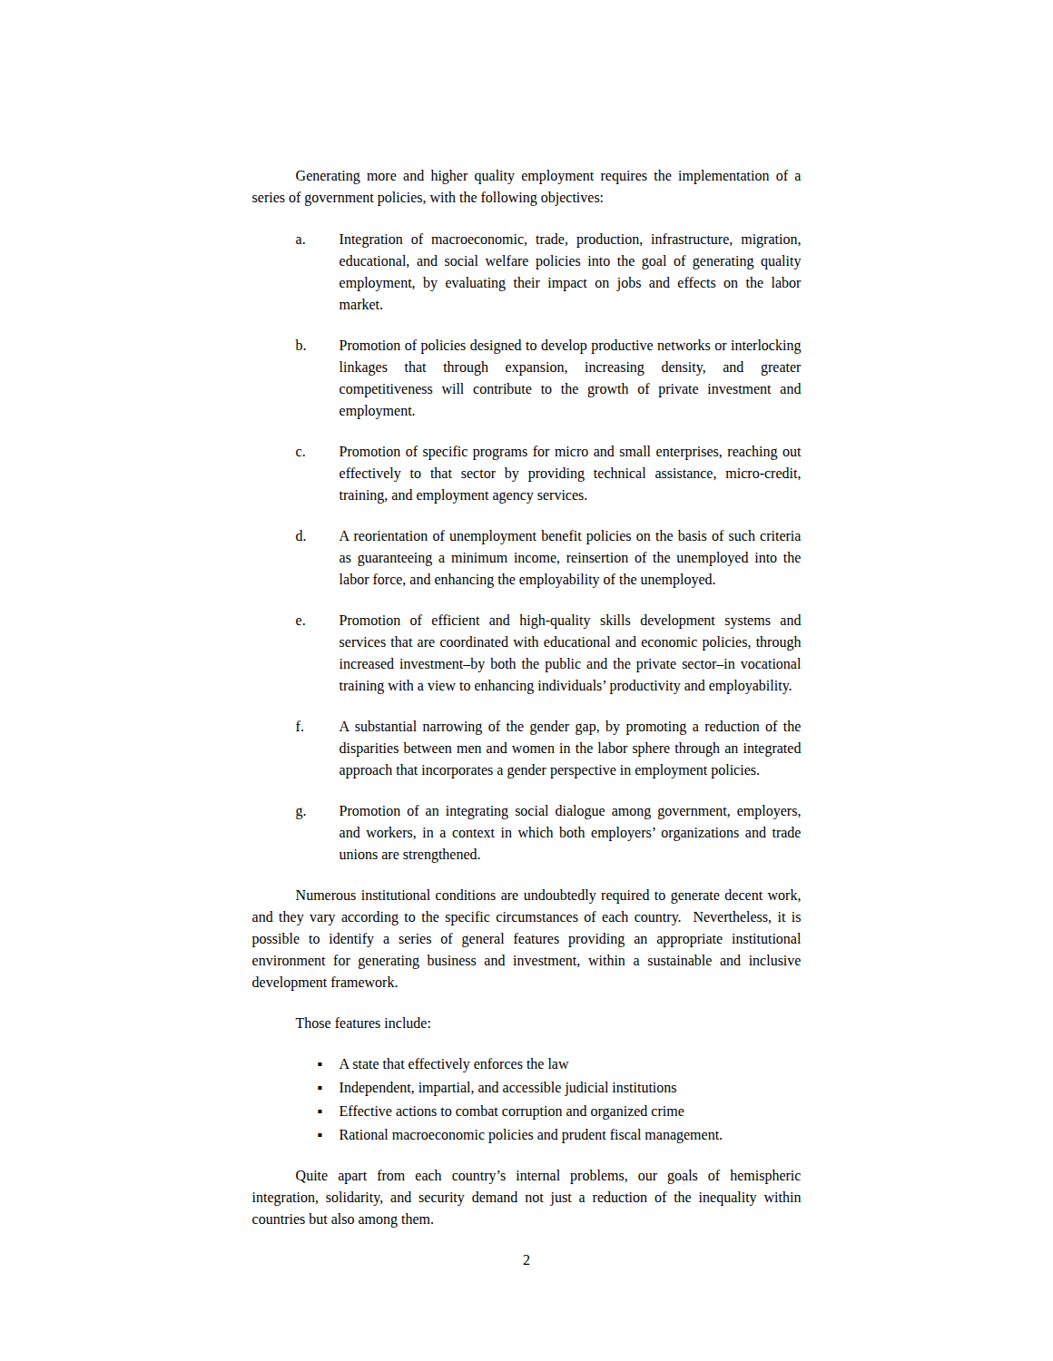Generating more and higher quality employment requires the implementation of a series of government policies, with the following objectives:
a.
Integration of macroeconomic, trade, production, infrastructure, migration, educational, and social welfare policies into the goal of generating quality employment, by evaluating their impact on jobs and effects on the labor market.
b.
Promotion of policies designed to develop productive networks or interlocking linkages that through expansion, increasing density, and greater competitiveness will contribute to the growth of private investment and employment.
c.
Promotion of specific programs for micro and small enterprises, reaching out effectively to that sector by providing technical assistance, micro-credit, training, and employment agency services.
d.
A reorientation of unemployment benefit policies on the basis of such criteria as guaranteeing a minimum income, reinsertion of the unemployed into the labor force, and enhancing the employability of the unemployed.
e.
Promotion of efficient and high-quality skills development systems and services that are coordinated with educational and economic policies, through increased investment–by both the public and the private sector–in vocational training with a view to enhancing individuals’ productivity and employability.
f.
A substantial narrowing of the gender gap, by promoting a reduction of the disparities between men and women in the labor sphere through an integrated approach that incorporates a gender perspective in employment policies.
g.
Promotion of an integrating social dialogue among government, employers, and workers, in a context in which both employers’ organizations and trade unions are strengthened.
Numerous institutional conditions are undoubtedly required to generate decent work, and they vary according to the specific circumstances of each country. Nevertheless, it is possible to identify a series of general features providing an appropriate institutional environment for generating business and investment, within a sustainable and inclusive development framework.
Those features include:
A state that effectively enforces the law
Independent, impartial, and accessible judicial institutions
Effective actions to combat corruption and organized crime
Rational macroeconomic policies and prudent fiscal management.
Quite apart from each country’s internal problems, our goals of hemispheric integration, solidarity, and security demand not just a reduction of the inequality within countries but also among them.
2